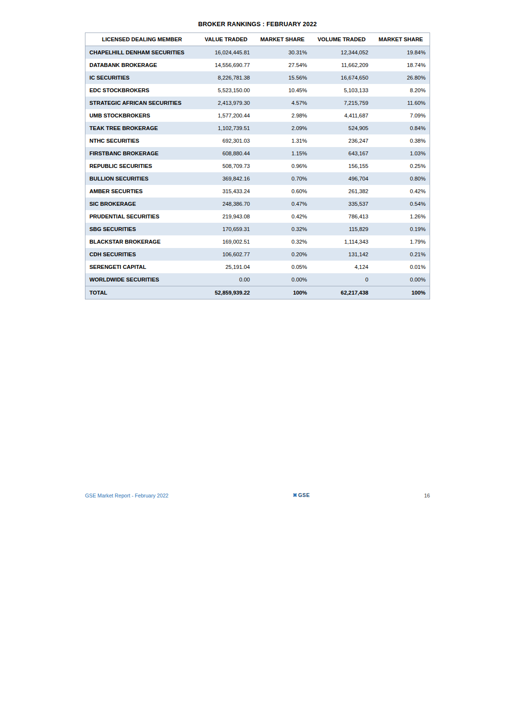BROKER RANKINGS : FEBRUARY 2022
| LICENSED DEALING MEMBER | VALUE TRADED | MARKET SHARE | VOLUME TRADED | MARKET SHARE |
| --- | --- | --- | --- | --- |
| CHAPELHILL DENHAM SECURITIES | 16,024,445.81 | 30.31% | 12,344,052 | 19.84% |
| DATABANK BROKERAGE | 14,556,690.77 | 27.54% | 11,662,209 | 18.74% |
| IC SECURITIES | 8,226,781.38 | 15.56% | 16,674,650 | 26.80% |
| EDC STOCKBROKERS | 5,523,150.00 | 10.45% | 5,103,133 | 8.20% |
| STRATEGIC AFRICAN SECURITIES | 2,413,979.30 | 4.57% | 7,215,759 | 11.60% |
| UMB STOCKBROKERS | 1,577,200.44 | 2.98% | 4,411,687 | 7.09% |
| TEAK TREE BROKERAGE | 1,102,739.51 | 2.09% | 524,905 | 0.84% |
| NTHC SECURITIES | 692,301.03 | 1.31% | 236,247 | 0.38% |
| FIRSTBANC BROKERAGE | 608,880.44 | 1.15% | 643,167 | 1.03% |
| REPUBLIC SECURITIES | 508,709.73 | 0.96% | 156,155 | 0.25% |
| BULLION SECURITIES | 369,842.16 | 0.70% | 496,704 | 0.80% |
| AMBER SECURTIES | 315,433.24 | 0.60% | 261,382 | 0.42% |
| SIC BROKERAGE | 248,386.70 | 0.47% | 335,537 | 0.54% |
| PRUDENTIAL SECURITIES | 219,943.08 | 0.42% | 786,413 | 1.26% |
| SBG SECURITIES | 170,659.31 | 0.32% | 115,829 | 0.19% |
| BLACKSTAR BROKERAGE | 169,002.51 | 0.32% | 1,114,343 | 1.79% |
| CDH SECURITIES | 106,602.77 | 0.20% | 131,142 | 0.21% |
| SERENGETI CAPITAL | 25,191.04 | 0.05% | 4,124 | 0.01% |
| WORLDWIDE SECURITIES | 0.00 | 0.00% | 0 | 0.00% |
| TOTAL | 52,859,939.22 | 100% | 62,217,438 | 100% |
GSE Market Report - February 2022
✖GSE
16